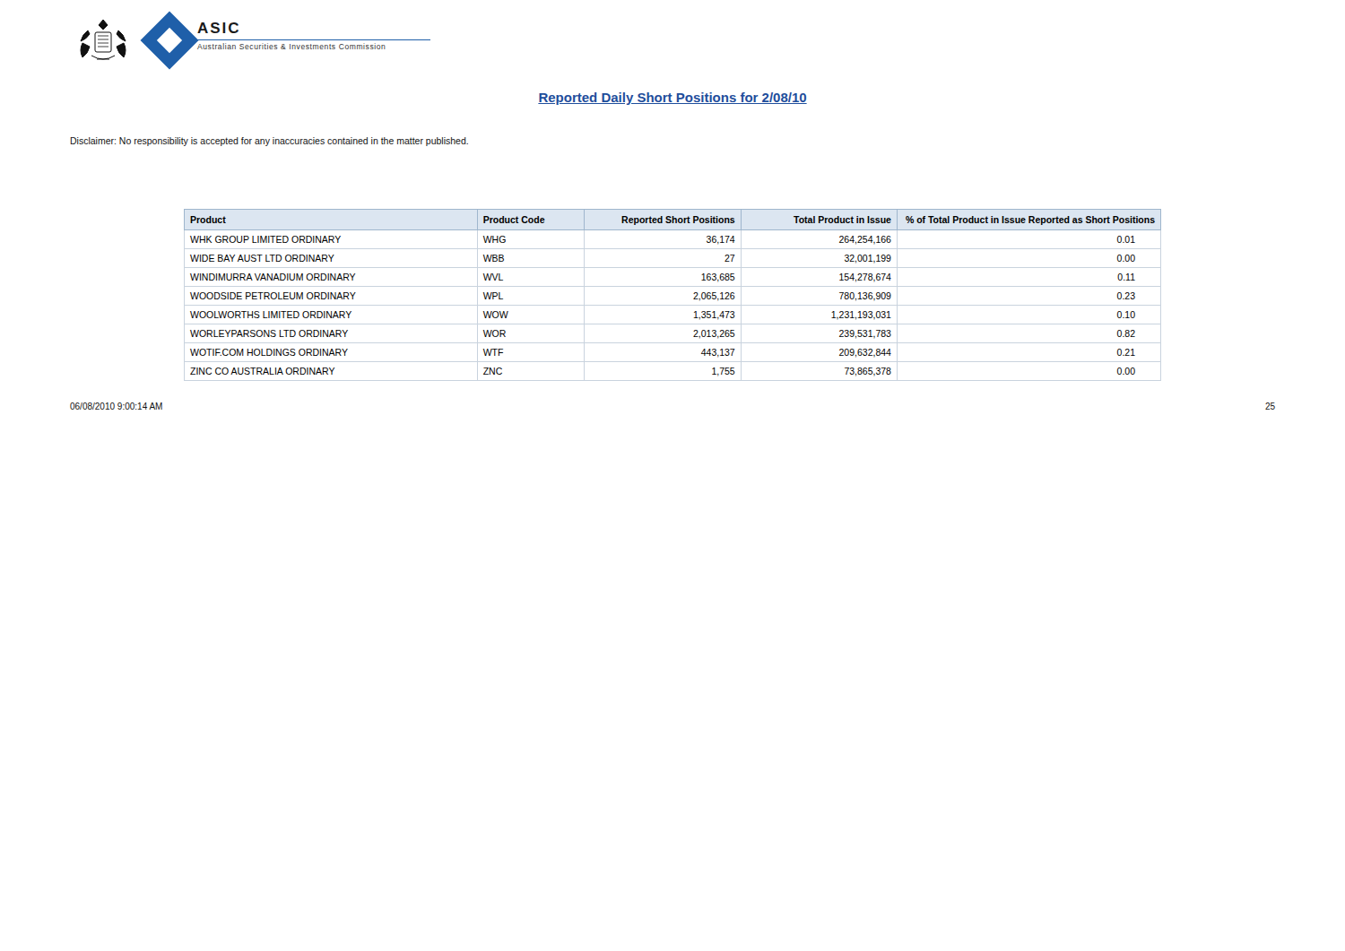ASIC
Australian Securities & Investments Commission
Reported Daily Short Positions for 2/08/10
Disclaimer: No responsibility is accepted for any inaccuracies contained in the matter published.
| Product | Product Code | Reported Short Positions | Total Product in Issue | % of Total Product in Issue Reported as Short Positions |
| --- | --- | --- | --- | --- |
| WHK GROUP LIMITED ORDINARY | WHG | 36,174 | 264,254,166 | 0.01 |
| WIDE BAY AUST LTD ORDINARY | WBB | 27 | 32,001,199 | 0.00 |
| WINDIMURRA VANADIUM ORDINARY | WVL | 163,685 | 154,278,674 | 0.11 |
| WOODSIDE PETROLEUM ORDINARY | WPL | 2,065,126 | 780,136,909 | 0.23 |
| WOOLWORTHS LIMITED ORDINARY | WOW | 1,351,473 | 1,231,193,031 | 0.10 |
| WORLEYPARSONS LTD ORDINARY | WOR | 2,013,265 | 239,531,783 | 0.82 |
| WOTIF.COM HOLDINGS ORDINARY | WTF | 443,137 | 209,632,844 | 0.21 |
| ZINC CO AUSTRALIA ORDINARY | ZNC | 1,755 | 73,865,378 | 0.00 |
06/08/2010 9:00:14 AM
25